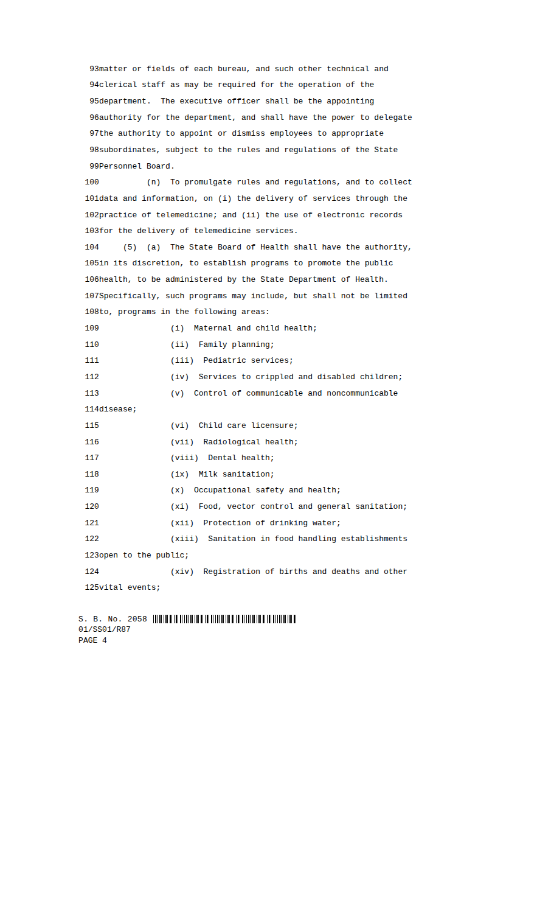| 93 | matter or fields of each bureau, and such other technical and |
| 94 | clerical staff as may be required for the operation of the |
| 95 | department. The executive officer shall be the appointing |
| 96 | authority for the department, and shall have the power to delegate |
| 97 | the authority to appoint or dismiss employees to appropriate |
| 98 | subordinates, subject to the rules and regulations of the State |
| 99 | Personnel Board. |
| 100 | (n) To promulgate rules and regulations, and to collect |
| 101 | data and information, on (i) the delivery of services through the |
| 102 | practice of telemedicine; and (ii) the use of electronic records |
| 103 | for the delivery of telemedicine services. |
| 104 | (5) (a) The State Board of Health shall have the authority, |
| 105 | in its discretion, to establish programs to promote the public |
| 106 | health, to be administered by the State Department of Health. |
| 107 | Specifically, such programs may include, but shall not be limited |
| 108 | to, programs in the following areas: |
| 109 | (i) Maternal and child health; |
| 110 | (ii) Family planning; |
| 111 | (iii) Pediatric services; |
| 112 | (iv) Services to crippled and disabled children; |
| 113 | (v) Control of communicable and noncommunicable |
| 114 | disease; |
| 115 | (vi) Child care licensure; |
| 116 | (vii) Radiological health; |
| 117 | (viii) Dental health; |
| 118 | (ix) Milk sanitation; |
| 119 | (x) Occupational safety and health; |
| 120 | (xi) Food, vector control and general sanitation; |
| 121 | (xii) Protection of drinking water; |
| 122 | (xiii) Sanitation in food handling establishments |
| 123 | open to the public; |
| 124 | (xiv) Registration of births and deaths and other |
| 125 | vital events; |
S. B. No. 2058
01/SS01/R87
PAGE 4